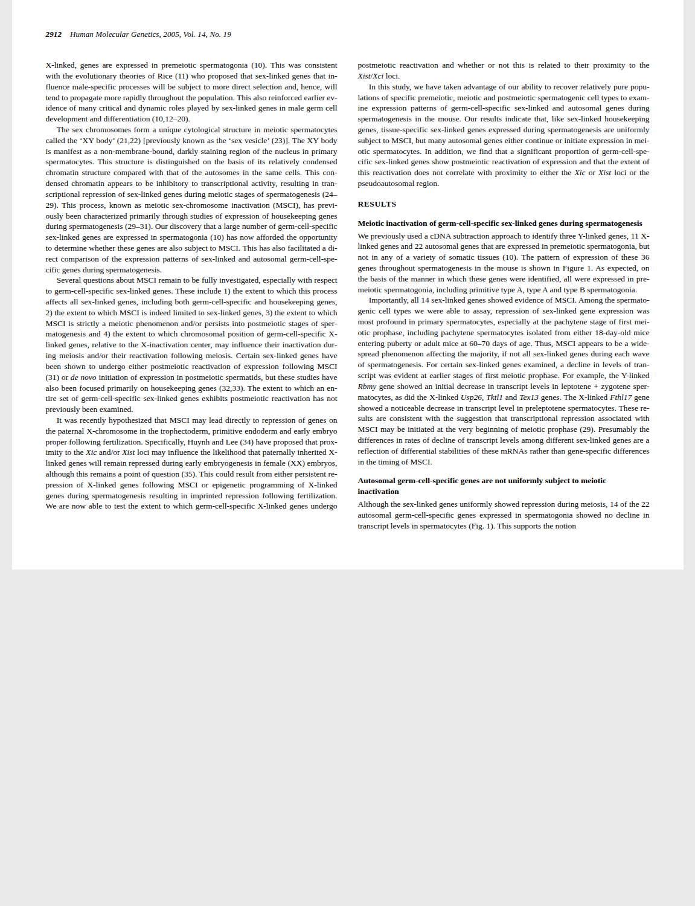2912 Human Molecular Genetics, 2005, Vol. 14, No. 19
X-linked, genes are expressed in premeiotic spermatogonia (10). This was consistent with the evolutionary theories of Rice (11) who proposed that sex-linked genes that influence male-specific processes will be subject to more direct selection and, hence, will tend to propagate more rapidly throughout the population. This also reinforced earlier evidence of many critical and dynamic roles played by sex-linked genes in male germ cell development and differentiation (10,12–20).
The sex chromosomes form a unique cytological structure in meiotic spermatocytes called the ‘XY body’ (21,22) [previously known as the ‘sex vesicle’ (23)]. The XY body is manifest as a non-membrane-bound, darkly staining region of the nucleus in primary spermatocytes. This structure is distinguished on the basis of its relatively condensed chromatin structure compared with that of the autosomes in the same cells. This condensed chromatin appears to be inhibitory to transcriptional activity, resulting in transcriptional repression of sex-linked genes during meiotic stages of spermatogenesis (24–29). This process, known as meiotic sex-chromosome inactivation (MSCI), has previously been characterized primarily through studies of expression of housekeeping genes during spermatogenesis (29–31). Our discovery that a large number of germ-cell-specific sex-linked genes are expressed in spermatogonia (10) has now afforded the opportunity to determine whether these genes are also subject to MSCI. This has also facilitated a direct comparison of the expression patterns of sex-linked and autosomal germ-cell-specific genes during spermatogenesis.
Several questions about MSCI remain to be fully investigated, especially with respect to germ-cell-specific sex-linked genes. These include 1) the extent to which this process affects all sex-linked genes, including both germ-cell-specific and housekeeping genes, 2) the extent to which MSCI is indeed limited to sex-linked genes, 3) the extent to which MSCI is strictly a meiotic phenomenon and/or persists into postmeiotic stages of spermatogenesis and 4) the extent to which chromosomal position of germ-cell-specific X-linked genes, relative to the X-inactivation center, may influence their inactivation during meiosis and/or their reactivation following meiosis. Certain sex-linked genes have been shown to undergo either postmeiotic reactivation of expression following MSCI (31) or de novo initiation of expression in postmeiotic spermatids, but these studies have also been focused primarily on housekeeping genes (32,33). The extent to which an entire set of germ-cell-specific sex-linked genes exhibits postmeiotic reactivation has not previously been examined.
It was recently hypothesized that MSCI may lead directly to repression of genes on the paternal X-chromosome in the trophectoderm, primitive endoderm and early embryo proper following fertilization. Specifically, Huynh and Lee (34) have proposed that proximity to the Xic and/or Xist loci may influence the likelihood that paternally inherited X-linked genes will remain repressed during early embryogenesis in female (XX) embryos, although this remains a point of question (35). This could result from either persistent repression of X-linked genes following MSCI or epigenetic programming of X-linked genes during spermatogenesis resulting in imprinted repression following fertilization. We are now able to test the extent to which germ-cell-specific X-linked genes undergo postmeiotic reactivation and whether or not this is related to their proximity to the Xist/Xci loci.
In this study, we have taken advantage of our ability to recover relatively pure populations of specific premeiotic, meiotic and postmeiotic spermatogenic cell types to examine expression patterns of germ-cell-specific sex-linked and autosomal genes during spermatogenesis in the mouse. Our results indicate that, like sex-linked housekeeping genes, tissue-specific sex-linked genes expressed during spermatogenesis are uniformly subject to MSCI, but many autosomal genes either continue or initiate expression in meiotic spermatocytes. In addition, we find that a significant proportion of germ-cell-specific sex-linked genes show postmeiotic reactivation of expression and that the extent of this reactivation does not correlate with proximity to either the Xic or Xist loci or the pseudoautosomal region.
Results
Meiotic inactivation of germ-cell-specific sex-linked genes during spermatogenesis
We previously used a cDNA subtraction approach to identify three Y-linked genes, 11 X-linked genes and 22 autosomal genes that are expressed in premeiotic spermatogonia, but not in any of a variety of somatic tissues (10). The pattern of expression of these 36 genes throughout spermatogenesis in the mouse is shown in Figure 1. As expected, on the basis of the manner in which these genes were identified, all were expressed in premeiotic spermatogonia, including primitive type A, type A and type B spermatogonia.
Importantly, all 14 sex-linked genes showed evidence of MSCI. Among the spermatogenic cell types we were able to assay, repression of sex-linked gene expression was most profound in primary spermatocytes, especially at the pachytene stage of first meiotic prophase, including pachytene spermatocytes isolated from either 18-day-old mice entering puberty or adult mice at 60–70 days of age. Thus, MSCI appears to be a widespread phenomenon affecting the majority, if not all sex-linked genes during each wave of spermatogenesis. For certain sex-linked genes examined, a decline in levels of transcript was evident at earlier stages of first meiotic prophase. For example, the Y-linked Rbmy gene showed an initial decrease in transcript levels in leptotene + zygotene spermatocytes, as did the X-linked Usp26, Tktl1 and Tex13 genes. The X-linked Fthl17 gene showed a noticeable decrease in transcript level in preleptotene spermatocytes. These results are consistent with the suggestion that transcriptional repression associated with MSCI may be initiated at the very beginning of meiotic prophase (29). Presumably the differences in rates of decline of transcript levels among different sex-linked genes are a reflection of differential stabilities of these mRNAs rather than gene-specific differences in the timing of MSCI.
Autosomal germ-cell-specific genes are not uniformly subject to meiotic inactivation
Although the sex-linked genes uniformly showed repression during meiosis, 14 of the 22 autosomal germ-cell-specific genes expressed in spermatogonia showed no decline in transcript levels in spermatocytes (Fig. 1). This supports the notion